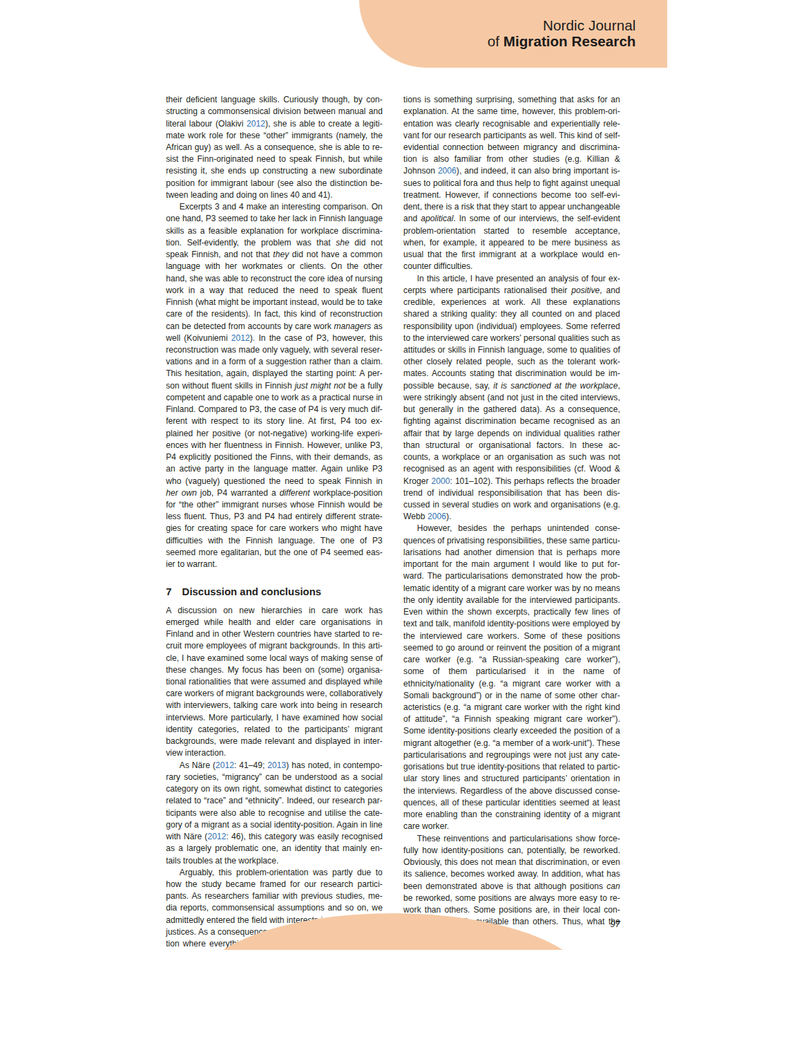Nordic Journal
of Migration Research
their deficient language skills. Curiously though, by constructing a commonsensical division between manual and literal labour (Olakivi 2012), she is able to create a legitimate work role for these “other” immigrants (namely, the African guy) as well. As a consequence, she is able to resist the Finn-originated need to speak Finnish, but while resisting it, she ends up constructing a new subordinate position for immigrant labour (see also the distinction between leading and doing on lines 40 and 41).
Excerpts 3 and 4 make an interesting comparison. On one hand, P3 seemed to take her lack in Finnish language skills as a feasible explanation for workplace discrimination. Self-evidently, the problem was that she did not speak Finnish, and not that they did not have a common language with her workmates or clients. On the other hand, she was able to reconstruct the core idea of nursing work in a way that reduced the need to speak fluent Finnish (what might be important instead, would be to take care of the residents). In fact, this kind of reconstruction can be detected from accounts by care work managers as well (Koivuniemi 2012). In the case of P3, however, this reconstruction was made only vaguely, with several reservations and in a form of a suggestion rather than a claim. This hesitation, again, displayed the starting point: A person without fluent skills in Finnish just might not be a fully competent and capable one to work as a practical nurse in Finland. Compared to P3, the case of P4 is very much different with respect to its story line. At first, P4 too explained her positive (or not-negative) working-life experiences with her fluentness in Finnish. However, unlike P3, P4 explicitly positioned the Finns, with their demands, as an active party in the language matter. Again unlike P3 who (vaguely) questioned the need to speak Finnish in her own job, P4 warranted a different workplace-position for “the other” immigrant nurses whose Finnish would be less fluent. Thus, P3 and P4 had entirely different strategies for creating space for care workers who might have difficulties with the Finnish language. The one of P3 seemed more egalitarian, but the one of P4 seemed easier to warrant.
7 Discussion and conclusions
A discussion on new hierarchies in care work has emerged while health and elder care organisations in Finland and in other Western countries have started to recruit more employees of migrant backgrounds. In this article, I have examined some local ways of making sense of these changes. My focus has been on (some) organisational rationalities that were assumed and displayed while care workers of migrant backgrounds were, collaboratively with interviewers, talking care work into being in research interviews. More particularly, I have examined how social identity categories, related to the participants’ migrant backgrounds, were made relevant and displayed in interview interaction.
As Näre (2012: 41–49; 2013) has noted, in contemporary societies, “migrancy” can be understood as a social category on its own right, somewhat distinct to categories related to “race” and “ethnicity”. Indeed, our research participants were also able to recognise and utilise the category of a migrant as a social identity-position. Again in line with Näre (2012: 46), this category was easily recognised as a largely problematic one, an identity that mainly entails troubles at the workplace.
Arguably, this problem-orientation was partly due to how the study became framed for our research participants. As researchers familiar with previous studies, media reports, commonsensical assumptions and so on, we admittedly entered the field with interests in uncovering injustices. As a consequence, we may have created a situation where everything that does not fit to these assumptions is something surprising, something that asks for an explanation. At the same time, however, this problem-orientation was clearly recognisable and experientially relevant for our research participants as well. This kind of self-evidential connection between migrancy and discrimination is also familiar from other studies (e.g. Killian & Johnson 2006), and indeed, it can also bring important issues to political fora and thus help to fight against unequal treatment. However, if connections become too self-evident, there is a risk that they start to appear unchangeable and apolitical. In some of our interviews, the self-evident problem-orientation started to resemble acceptance, when, for example, it appeared to be mere business as usual that the first immigrant at a workplace would encounter difficulties.
In this article, I have presented an analysis of four excerpts where participants rationalised their positive, and credible, experiences at work. All these explanations shared a striking quality: they all counted on and placed responsibility upon (individual) employees. Some referred to the interviewed care workers’ personal qualities such as attitudes or skills in Finnish language, some to qualities of other closely related people, such as the tolerant workmates. Accounts stating that discrimination would be impossible because, say, it is sanctioned at the workplace, were strikingly absent (and not just in the cited interviews, but generally in the gathered data). As a consequence, fighting against discrimination became recognised as an affair that by large depends on individual qualities rather than structural or organisational factors. In these accounts, a workplace or an organisation as such was not recognised as an agent with responsibilities (cf. Wood & Kroger 2000: 101–102). This perhaps reflects the broader trend of individual responsibilisation that has been discussed in several studies on work and organisations (e.g. Webb 2006).
However, besides the perhaps unintended consequences of privatising responsibilities, these same particularisations had another dimension that is perhaps more important for the main argument I would like to put forward. The particularisations demonstrated how the problematic identity of a migrant care worker was by no means the only identity available for the interviewed participants. Even within the shown excerpts, practically few lines of text and talk, manifold identity-positions were employed by the interviewed care workers. Some of these positions seemed to go around or reinvent the position of a migrant care worker (e.g. “a Russian-speaking care worker”), some of them particularised it in the name of ethnicity/nationality (e.g. “a migrant care worker with a Somali background”) or in the name of some other characteristics (e.g. “a migrant care worker with the right kind of attitude”, “a Finnish speaking migrant care worker”). Some identity-positions clearly exceeded the position of a migrant altogether (e.g. “a member of a work-unit”). These particularisations and regroupings were not just any categorisations but true identity-positions that related to particular story lines and structured participants’ orientation in the interviews. Regardless of the above discussed consequences, all of these particular identities seemed at least more enabling than the constraining identity of a migrant care worker.
These reinventions and particularisations show forcefully how identity-positions can, potentially, be reworked. Obviously, this does not mean that discrimination, or even its salience, becomes worked away. In addition, what has been demonstrated above is that although positions can be reworked, some positions are always more easy to rework than others. Some positions are, in their local contexts, more easily available than others. Thus, what the above analysis
97